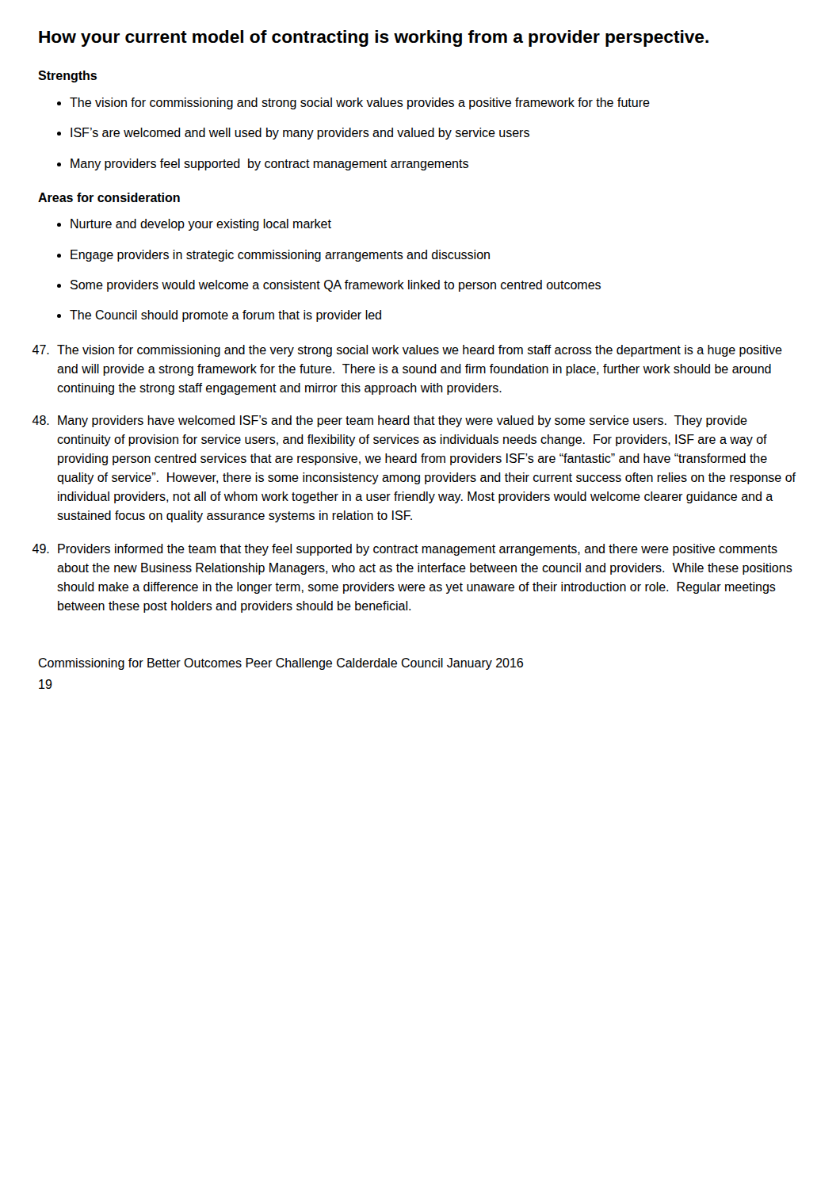How your current model of contracting is working from a provider perspective.
Strengths
The vision for commissioning and strong social work values provides a positive framework for the future
ISF’s are welcomed and well used by many providers and valued by service users
Many providers feel supported by contract management arrangements
Areas for consideration
Nurture and develop your existing local market
Engage providers in strategic commissioning arrangements and discussion
Some providers would welcome a consistent QA framework linked to person centred outcomes
The Council should promote a forum that is provider led
The vision for commissioning and the very strong social work values we heard from staff across the department is a huge positive and will provide a strong framework for the future. There is a sound and firm foundation in place, further work should be around continuing the strong staff engagement and mirror this approach with providers.
Many providers have welcomed ISF’s and the peer team heard that they were valued by some service users. They provide continuity of provision for service users, and flexibility of services as individuals needs change. For providers, ISF are a way of providing person centred services that are responsive, we heard from providers ISF’s are “fantastic” and have “transformed the quality of service”. However, there is some inconsistency among providers and their current success often relies on the response of individual providers, not all of whom work together in a user friendly way. Most providers would welcome clearer guidance and a sustained focus on quality assurance systems in relation to ISF.
Providers informed the team that they feel supported by contract management arrangements, and there were positive comments about the new Business Relationship Managers, who act as the interface between the council and providers. While these positions should make a difference in the longer term, some providers were as yet unaware of their introduction or role. Regular meetings between these post holders and providers should be beneficial.
Commissioning for Better Outcomes Peer Challenge Calderdale Council January 2016
19